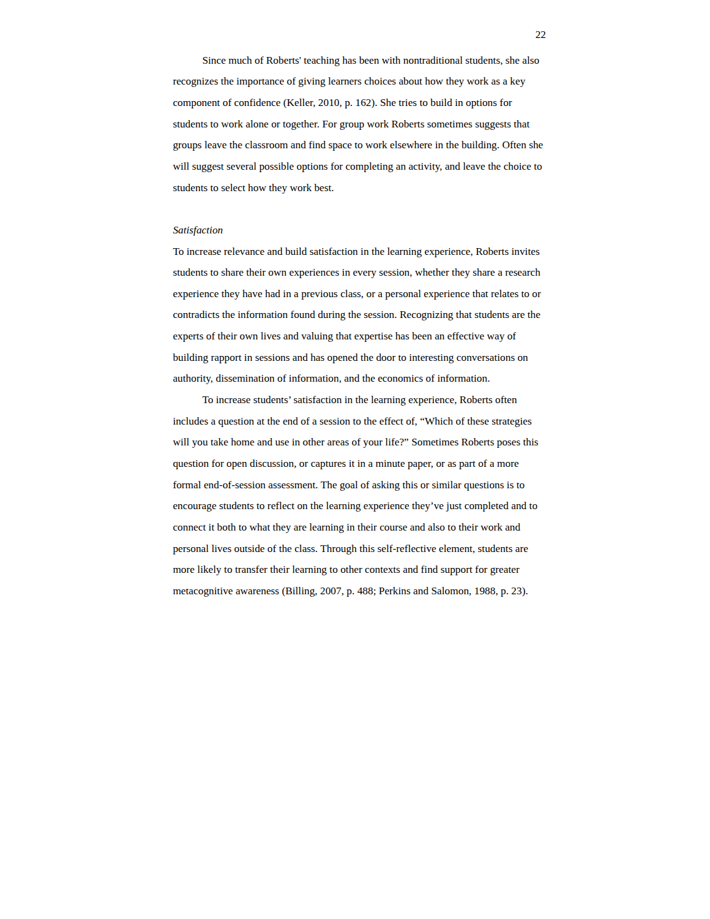22
Since much of Roberts' teaching has been with nontraditional students, she also recognizes the importance of giving learners choices about how they work as a key component of confidence (Keller, 2010, p. 162). She tries to build in options for students to work alone or together. For group work Roberts sometimes suggests that groups leave the classroom and find space to work elsewhere in the building. Often she will suggest several possible options for completing an activity, and leave the choice to students to select how they work best.
Satisfaction
To increase relevance and build satisfaction in the learning experience, Roberts invites students to share their own experiences in every session, whether they share a research experience they have had in a previous class, or a personal experience that relates to or contradicts the information found during the session. Recognizing that students are the experts of their own lives and valuing that expertise has been an effective way of building rapport in sessions and has opened the door to interesting conversations on authority, dissemination of information, and the economics of information.
To increase students’ satisfaction in the learning experience, Roberts often includes a question at the end of a session to the effect of, “Which of these strategies will you take home and use in other areas of your life?” Sometimes Roberts poses this question for open discussion, or captures it in a minute paper, or as part of a more formal end-of-session assessment. The goal of asking this or similar questions is to encourage students to reflect on the learning experience they’ve just completed and to connect it both to what they are learning in their course and also to their work and personal lives outside of the class. Through this self-reflective element, students are more likely to transfer their learning to other contexts and find support for greater metacognitive awareness (Billing, 2007, p. 488; Perkins and Salomon, 1988, p. 23).